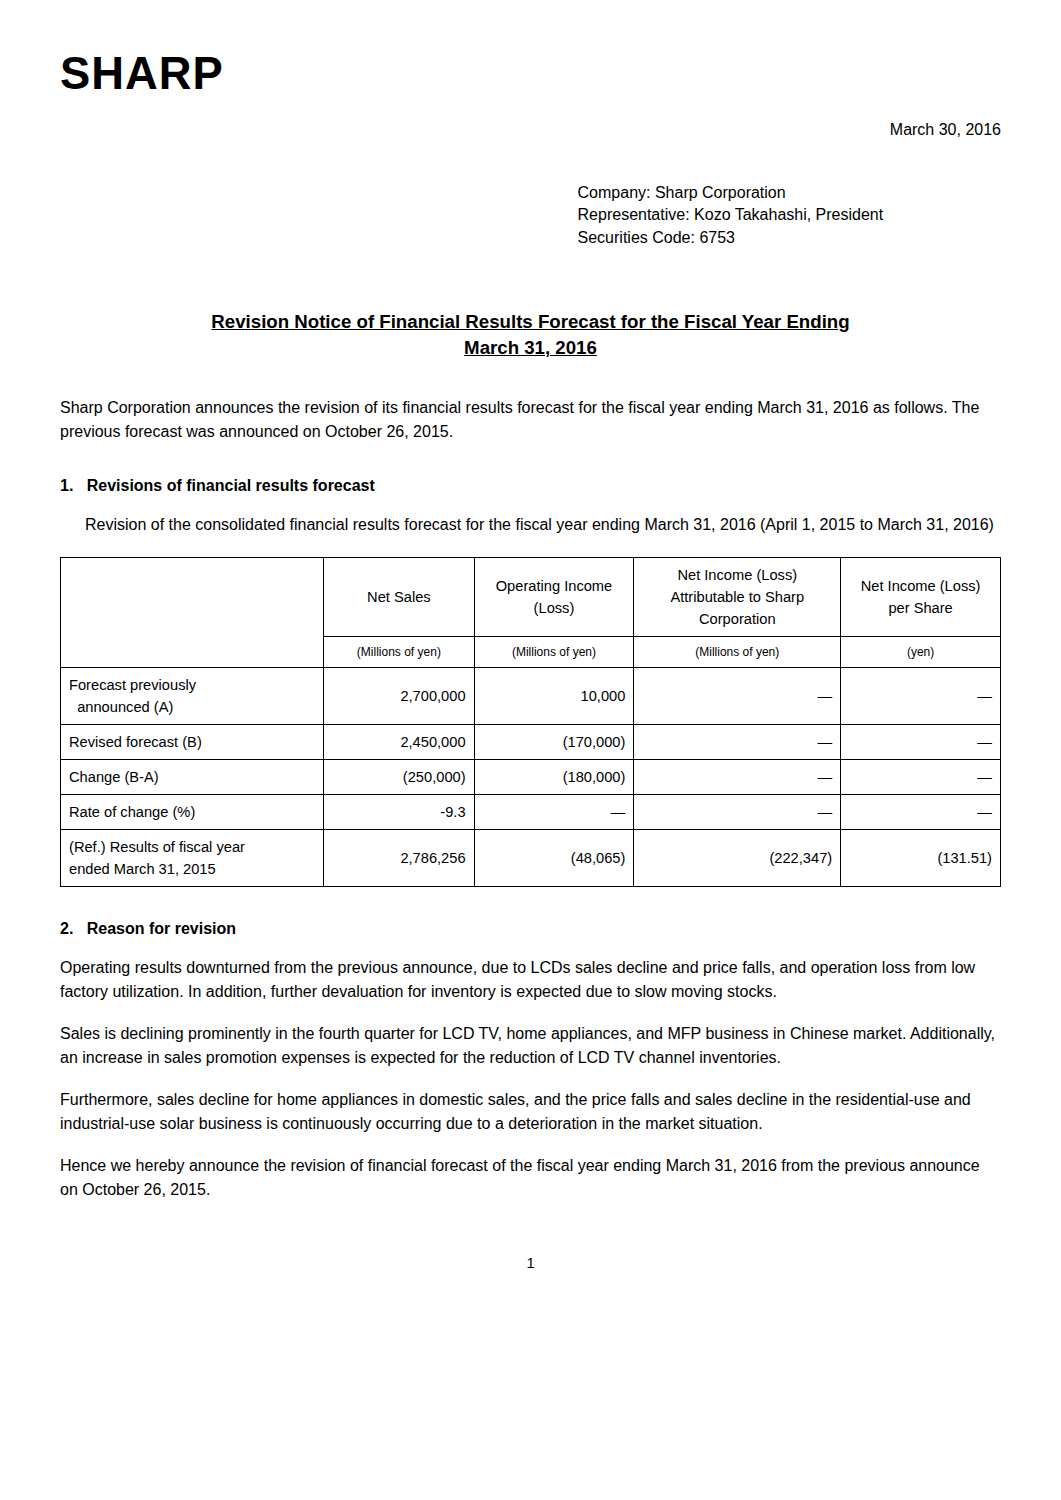SHARP
March 30, 2016
Company: Sharp Corporation
Representative: Kozo Takahashi, President
Securities Code: 6753
Revision Notice of Financial Results Forecast for the Fiscal Year Ending
March 31, 2016
Sharp Corporation announces the revision of its financial results forecast for the fiscal year ending March 31, 2016 as follows. The previous forecast was announced on October 26, 2015.
1. Revisions of financial results forecast
Revision of the consolidated financial results forecast for the fiscal year ending March 31, 2016 (April 1, 2015 to March 31, 2016)
| | Net Sales | Operating Income (Loss) | Net Income (Loss) Attributable to Sharp Corporation | Net Income (Loss) per Share |
| --- | --- | --- | --- | --- |
| (Millions of yen) | (Millions of yen) | (Millions of yen) | (yen) |
| Forecast previously announced (A) | 2,700,000 | 10,000 | ― | ― |
| Revised forecast (B) | 2,450,000 | (170,000) | ― | ― |
| Change (B-A) | (250,000) | (180,000) | ― | ― |
| Rate of change (%) | -9.3 | ― | ― | ― |
| (Ref.) Results of fiscal year ended March 31, 2015 | 2,786,256 | (48,065) | (222,347) | (131.51) |
2. Reason for revision
Operating results downturned from the previous announce, due to LCDs sales decline and price falls, and operation loss from low factory utilization. In addition, further devaluation for inventory is expected due to slow moving stocks.
Sales is declining prominently in the fourth quarter for LCD TV, home appliances, and MFP business in Chinese market. Additionally, an increase in sales promotion expenses is expected for the reduction of LCD TV channel inventories.
Furthermore, sales decline for home appliances in domestic sales, and the price falls and sales decline in the residential-use and industrial-use solar business is continuously occurring due to a deterioration in the market situation.
Hence we hereby announce the revision of financial forecast of the fiscal year ending March 31, 2016 from the previous announce on October 26, 2015.
1